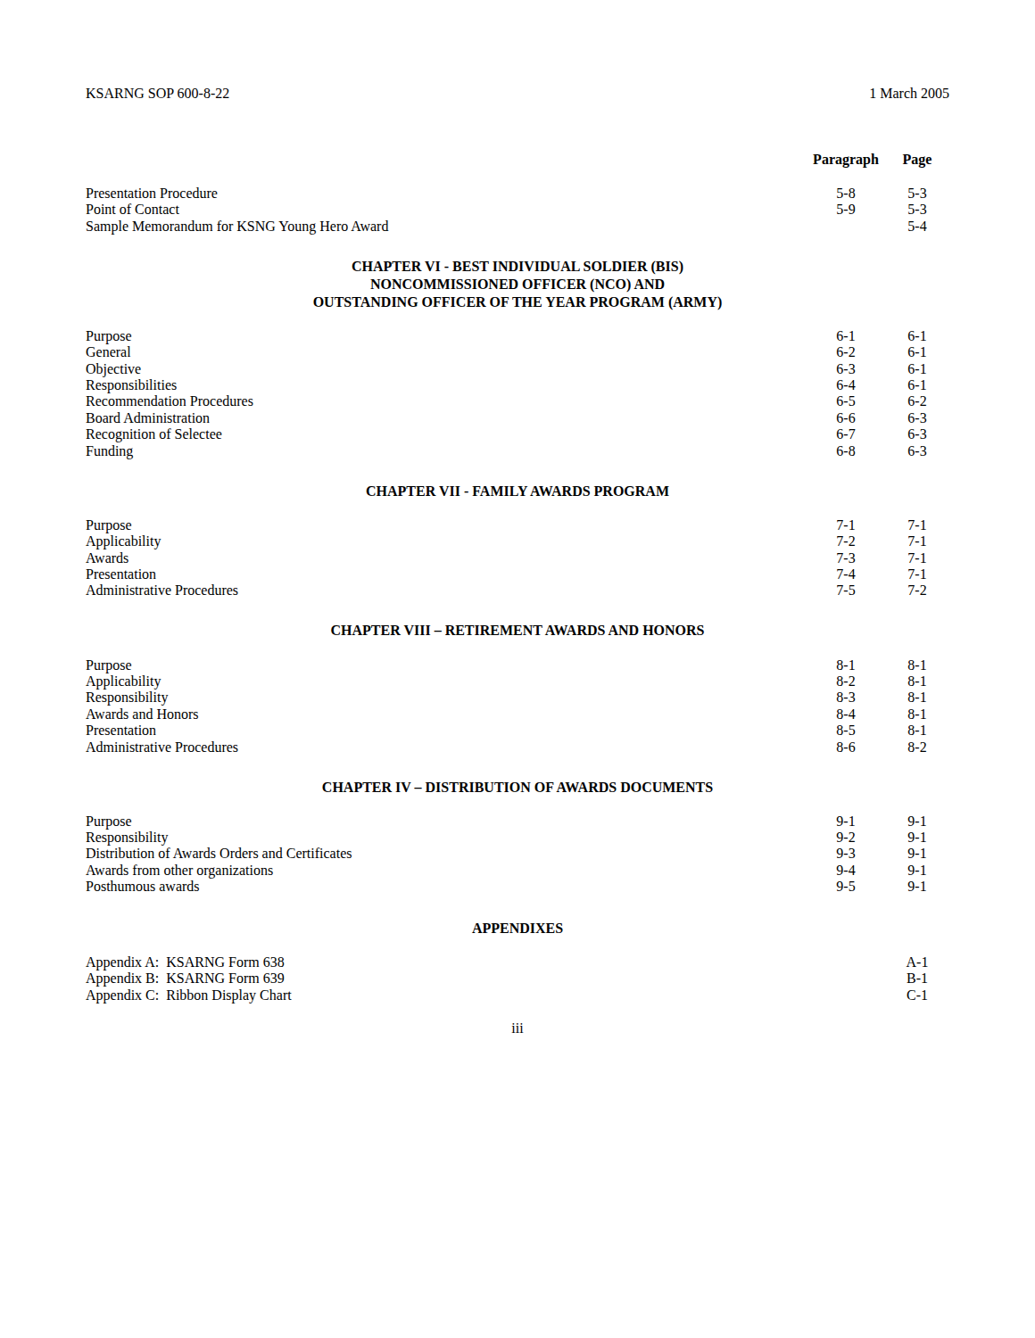KSARNG SOP 600-8-22 1 March 2005
Paragraph Page
| Presentation Procedure | 5-8 | 5-3 |
| Point of Contact | 5-9 | 5-3 |
| Sample Memorandum for KSNG Young Hero Award | | 5-4 |
CHAPTER VI - BEST INDIVIDUAL SOLDIER (BIS)
NONCOMMISSIONED OFFICER (NCO) AND
OUTSTANDING OFFICER OF THE YEAR PROGRAM (ARMY)
| Purpose | 6-1 | 6-1 |
| General | 6-2 | 6-1 |
| Objective | 6-3 | 6-1 |
| Responsibilities | 6-4 | 6-1 |
| Recommendation Procedures | 6-5 | 6-2 |
| Board Administration | 6-6 | 6-3 |
| Recognition of Selectee | 6-7 | 6-3 |
| Funding | 6-8 | 6-3 |
CHAPTER VII - FAMILY AWARDS PROGRAM
| Purpose | 7-1 | 7-1 |
| Applicability | 7-2 | 7-1 |
| Awards | 7-3 | 7-1 |
| Presentation | 7-4 | 7-1 |
| Administrative Procedures | 7-5 | 7-2 |
CHAPTER VIII – RETIREMENT AWARDS AND HONORS
| Purpose | 8-1 | 8-1 |
| Applicability | 8-2 | 8-1 |
| Responsibility | 8-3 | 8-1 |
| Awards and Honors | 8-4 | 8-1 |
| Presentation | 8-5 | 8-1 |
| Administrative Procedures | 8-6 | 8-2 |
CHAPTER IV – DISTRIBUTION OF AWARDS DOCUMENTS
| Purpose | 9-1 | 9-1 |
| Responsibility | 9-2 | 9-1 |
| Distribution of Awards Orders and Certificates | 9-3 | 9-1 |
| Awards from other organizations | 9-4 | 9-1 |
| Posthumous awards | 9-5 | 9-1 |
APPENDIXES
| Appendix A: KSARNG Form 638 | A-1 |
| Appendix B: KSARNG Form 639 | B-1 |
| Appendix C: Ribbon Display Chart | C-1 |
iii